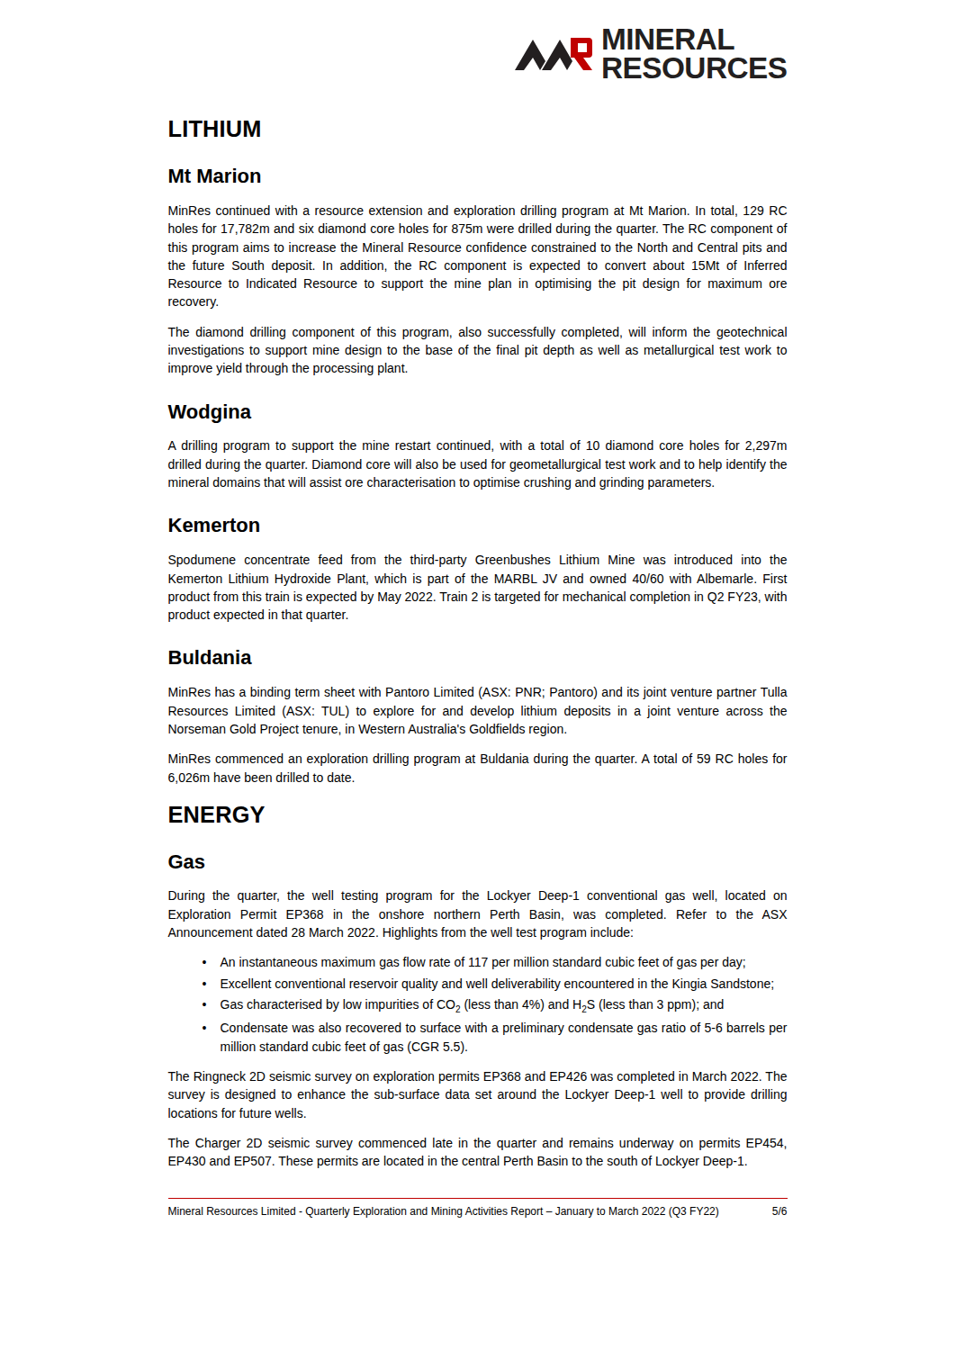MINERAL RESOURCES
LITHIUM
Mt Marion
MinRes continued with a resource extension and exploration drilling program at Mt Marion. In total, 129 RC holes for 17,782m and six diamond core holes for 875m were drilled during the quarter. The RC component of this program aims to increase the Mineral Resource confidence constrained to the North and Central pits and the future South deposit. In addition, the RC component is expected to convert about 15Mt of Inferred Resource to Indicated Resource to support the mine plan in optimising the pit design for maximum ore recovery.
The diamond drilling component of this program, also successfully completed, will inform the geotechnical investigations to support mine design to the base of the final pit depth as well as metallurgical test work to improve yield through the processing plant.
Wodgina
A drilling program to support the mine restart continued, with a total of 10 diamond core holes for 2,297m drilled during the quarter. Diamond core will also be used for geometallurgical test work and to help identify the mineral domains that will assist ore characterisation to optimise crushing and grinding parameters.
Kemerton
Spodumene concentrate feed from the third-party Greenbushes Lithium Mine was introduced into the Kemerton Lithium Hydroxide Plant, which is part of the MARBL JV and owned 40/60 with Albemarle. First product from this train is expected by May 2022. Train 2 is targeted for mechanical completion in Q2 FY23, with product expected in that quarter.
Buldania
MinRes has a binding term sheet with Pantoro Limited (ASX: PNR; Pantoro) and its joint venture partner Tulla Resources Limited (ASX: TUL) to explore for and develop lithium deposits in a joint venture across the Norseman Gold Project tenure, in Western Australia's Goldfields region.
MinRes commenced an exploration drilling program at Buldania during the quarter. A total of 59 RC holes for 6,026m have been drilled to date.
ENERGY
Gas
During the quarter, the well testing program for the Lockyer Deep-1 conventional gas well, located on Exploration Permit EP368 in the onshore northern Perth Basin, was completed. Refer to the ASX Announcement dated 28 March 2022. Highlights from the well test program include:
An instantaneous maximum gas flow rate of 117 per million standard cubic feet of gas per day;
Excellent conventional reservoir quality and well deliverability encountered in the Kingia Sandstone;
Gas characterised by low impurities of CO2 (less than 4%) and H2S (less than 3 ppm); and
Condensate was also recovered to surface with a preliminary condensate gas ratio of 5-6 barrels per million standard cubic feet of gas (CGR 5.5).
The Ringneck 2D seismic survey on exploration permits EP368 and EP426 was completed in March 2022. The survey is designed to enhance the sub-surface data set around the Lockyer Deep-1 well to provide drilling locations for future wells.
The Charger 2D seismic survey commenced late in the quarter and remains underway on permits EP454, EP430 and EP507. These permits are located in the central Perth Basin to the south of Lockyer Deep-1.
Mineral Resources Limited - Quarterly Exploration and Mining Activities Report – January to March 2022 (Q3 FY22) 5/6